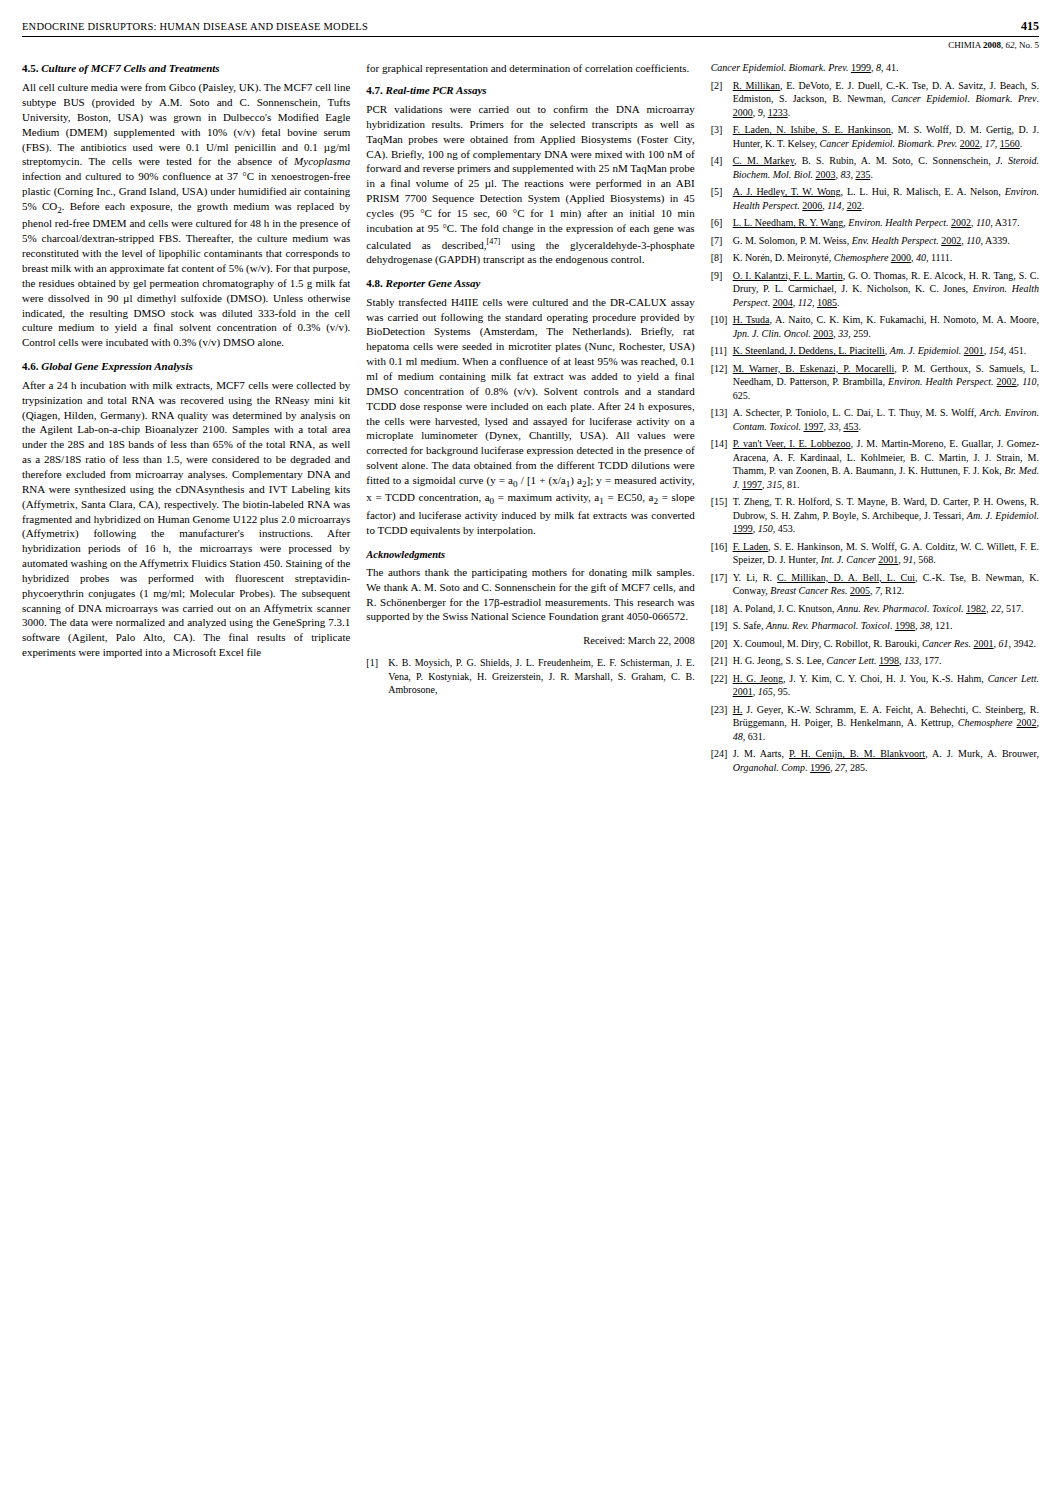ENDOCRINE DISRUPTORS: HUMAN DISEASE AND DISEASE MODELS
415
CHIMIA 2008, 62, No. 5
4.5. Culture of MCF7 Cells and Treatments
All cell culture media were from Gibco (Paisley, UK). The MCF7 cell line subtype BUS (provided by A.M. Soto and C. Sonnenschein, Tufts University, Boston, USA) was grown in Dulbecco's Modified Eagle Medium (DMEM) supplemented with 10% (v/v) fetal bovine serum (FBS). The antibiotics used were 0.1 U/ml penicillin and 0.1 µg/ml streptomycin. The cells were tested for the absence of Mycoplasma infection and cultured to 90% confluence at 37 °C in xenoestrogen-free plastic (Corning Inc., Grand Island, USA) under humidified air containing 5% CO2. Before each exposure, the growth medium was replaced by phenol red-free DMEM and cells were cultured for 48 h in the presence of 5% charcoal/dextran-stripped FBS. Thereafter, the culture medium was reconstituted with the level of lipophilic contaminants that corresponds to breast milk with an approximate fat content of 5% (w/v). For that purpose, the residues obtained by gel permeation chromatography of 1.5 g milk fat were dissolved in 90 µl dimethyl sulfoxide (DMSO). Unless otherwise indicated, the resulting DMSO stock was diluted 333-fold in the cell culture medium to yield a final solvent concentration of 0.3% (v/v). Control cells were incubated with 0.3% (v/v) DMSO alone.
4.6. Global Gene Expression Analysis
After a 24 h incubation with milk extracts, MCF7 cells were collected by trypsinization and total RNA was recovered using the RNeasy mini kit (Qiagen, Hilden, Germany). RNA quality was determined by analysis on the Agilent Lab-on-a-chip Bioanalyzer 2100. Samples with a total area under the 28S and 18S bands of less than 65% of the total RNA, as well as a 28S/18S ratio of less than 1.5, were considered to be degraded and therefore excluded from microarray analyses. Complementary DNA and RNA were synthesized using the cDNAsynthesis and IVT Labeling kits (Affymetrix, Santa Clara, CA), respectively. The biotin-labeled RNA was fragmented and hybridized on Human Genome U122 plus 2.0 microarrays (Affymetrix) following the manufacturer's instructions. After hybridization periods of 16 h, the microarrays were processed by automated washing on the Affymetrix Fluidics Station 450. Staining of the hybridized probes was performed with fluorescent streptavidin-phycoerythrin conjugates (1 mg/ml; Molecular Probes). The subsequent scanning of DNA microarrays was carried out on an Affymetrix scanner 3000. The data were normalized and analyzed using the GeneSpring 7.3.1 software (Agilent, Palo Alto, CA). The final results of triplicate experiments were imported into a Microsoft Excel file
for graphical representation and determination of correlation coefficients.
4.7. Real-time PCR Assays
PCR validations were carried out to confirm the DNA microarray hybridization results. Primers for the selected transcripts as well as TaqMan probes were obtained from Applied Biosystems (Foster City, CA). Briefly, 100 ng of complementary DNA were mixed with 100 nM of forward and reverse primers and supplemented with 25 nM TaqMan probe in a final volume of 25 µl. The reactions were performed in an ABI PRISM 7700 Sequence Detection System (Applied Biosystems) in 45 cycles (95 °C for 15 sec, 60 °C for 1 min) after an initial 10 min incubation at 95 °C. The fold change in the expression of each gene was calculated as described,[47] using the glyceraldehyde-3-phosphate dehydrogenase (GAPDH) transcript as the endogenous control.
4.8. Reporter Gene Assay
Stably transfected H4IIE cells were cultured and the DR-CALUX assay was carried out following the standard operating procedure provided by BioDetection Systems (Amsterdam, The Netherlands). Briefly, rat hepatoma cells were seeded in microtiter plates (Nunc, Rochester, USA) with 0.1 ml medium. When a confluence of at least 95% was reached, 0.1 ml of medium containing milk fat extract was added to yield a final DMSO concentration of 0.8% (v/v). Solvent controls and a standard TCDD dose response were included on each plate. After 24 h exposures, the cells were harvested, lysed and assayed for luciferase activity on a microplate luminometer (Dynex, Chantilly, USA). All values were corrected for background luciferase expression detected in the presence of solvent alone. The data obtained from the different TCDD dilutions were fitted to a sigmoidal curve (y = a0 / [1 + (x/a1) a2]; y = measured activity, x = TCDD concentration, a0 = maximum activity, a1 = EC50, a2 = slope factor) and luciferase activity induced by milk fat extracts was converted to TCDD equivalents by interpolation.
Acknowledgments
The authors thank the participating mothers for donating milk samples. We thank A. M. Soto and C. Sonnenschein for the gift of MCF7 cells, and R. Schönenberger for the 17β-estradiol measurements. This research was supported by the Swiss National Science Foundation grant 4050-066572.
Received: March 22, 2008
[1] K. B. Moysich, P. G. Shields, J. L. Freudenheim, E. F. Schisterman, J. E. Vena, P. Kostyniak, H. Greizerstein, J. R. Marshall, S. Graham, C. B. Ambrosone,
Cancer Epidemiol. Biomark. Prev. 1999, 8, 41.
[2] R. Millikan, E. DeVoto, E. J. Duell, C.-K. Tse, D. A. Savitz, J. Beach, S. Edmiston, S. Jackson, B. Newman, Cancer Epidemiol. Biomark. Prev. 2000, 9, 1233.
[3] F. Laden, N. Ishibe, S. E. Hankinson, M. S. Wolff, D. M. Gertig, D. J. Hunter, K. T. Kelsey, Cancer Epidemiol. Biomark. Prev. 2002, 17, 1560.
[4] C. M. Markey, B. S. Rubin, A. M. Soto, C. Sonnenschein, J. Steroid. Biochem. Mol. Biol. 2003, 83, 235.
[5] A. J. Hedley, T. W. Wong, L. L. Hui, R. Malisch, E. A. Nelson, Environ. Health Perspect. 2006, 114, 202.
[6] L. L. Needham, R. Y. Wang, Environ. Health Perpect. 2002, 110, A317.
[7] G. M. Solomon, P. M. Weiss, Env. Health Perspect. 2002, 110, A339.
[8] K. Norén, D. Meironyté, Chemosphere 2000, 40, 1111.
[9] O. I. Kalantzi, F. L. Martin, G. O. Thomas, R. E. Alcock, H. R. Tang, S. C. Drury, P. L. Carmichael, J. K. Nicholson, K. C. Jones, Environ. Health Perspect. 2004, 112, 1085.
[10] H. Tsuda, A. Naito, C. K. Kim, K. Fukamachi, H. Nomoto, M. A. Moore, Jpn. J. Clin. Oncol. 2003, 33, 259.
[11] K. Steenland, J. Deddens, L. Piacitelli, Am. J. Epidemiol. 2001, 154, 451.
[12] M. Warner, B. Eskenazi, P. Mocarelli, P. M. Gerthoux, S. Samuels, L. Needham, D. Patterson, P. Brambilla, Environ. Health Perspect. 2002, 110, 625.
[13] A. Schecter, P. Toniolo, L. C. Dai, L. T. Thuy, M. S. Wolff, Arch. Environ. Contam. Toxicol. 1997, 33, 453.
[14] P. van't Veer, I. E. Lobbezoo, J. M. Martin-Moreno, E. Guallar, J. Gomez-Aracena, A. F. Kardinaal, L. Kohlmeier, B. C. Martin, J. J. Strain, M. Thamm, P. van Zoonen, B. A. Baumann, J. K. Huttunen, F. J. Kok, Br. Med. J. 1997, 315, 81.
[15] T. Zheng, T. R. Holford, S. T. Mayne, B. Ward, D. Carter, P. H. Owens, R. Dubrow, S. H. Zahm, P. Boyle, S. Archibeque, J. Tessari, Am. J. Epidemiol. 1999, 150, 453.
[16] F. Laden, S. E. Hankinson, M. S. Wolff, G. A. Colditz, W. C. Willett, F. E. Speizer, D. J. Hunter, Int. J. Cancer 2001, 91, 568.
[17] Y. Li, R. C. Millikan, D. A. Bell, L. Cui, C.-K. Tse, B. Newman, K. Conway, Breast Cancer Res. 2005, 7, R12.
[18] A. Poland, J. C. Knutson, Annu. Rev. Pharmacol. Toxicol. 1982, 22, 517.
[19] S. Safe, Annu. Rev. Pharmacol. Toxicol. 1998, 38, 121.
[20] X. Coumoul, M. Diry, C. Robillot, R. Barouki, Cancer Res. 2001, 61, 3942.
[21] H. G. Jeong, S. S. Lee, Cancer Lett. 1998, 133, 177.
[22] H. G. Jeong, J. Y. Kim, C. Y. Choi, H. J. You, K.-S. Hahm, Cancer Lett. 2001, 165, 95.
[23] H. J. Geyer, K.-W. Schramm, E. A. Feicht, A. Behechti, C. Steinberg, R. Brüggemann, H. Poiger, B. Henkelmann, A. Kettrup, Chemosphere 2002, 48, 631.
[24] J. M. Aarts, P. H. Cenijn, B. M. Blankvoort, A. J. Murk, A. Brouwer, Organohal. Comp. 1996, 27, 285.